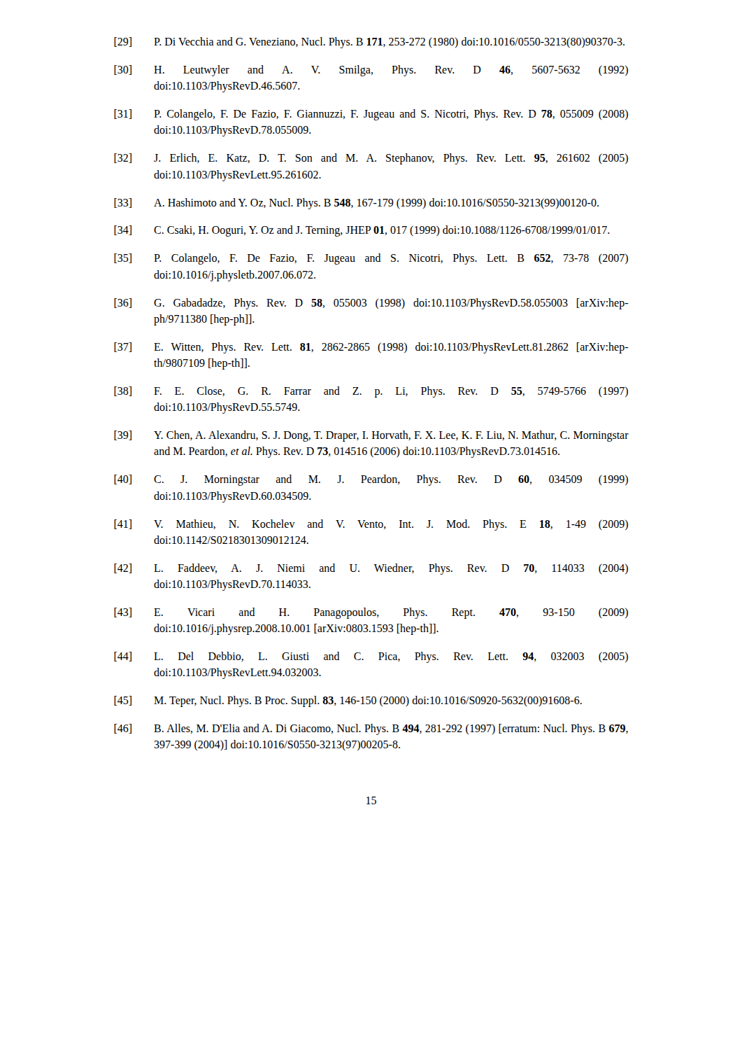[29] P. Di Vecchia and G. Veneziano, Nucl. Phys. B 171, 253-272 (1980) doi:10.1016/0550-3213(80)90370-3.
[30] H. Leutwyler and A. V. Smilga, Phys. Rev. D 46, 5607-5632 (1992) doi:10.1103/PhysRevD.46.5607.
[31] P. Colangelo, F. De Fazio, F. Giannuzzi, F. Jugeau and S. Nicotri, Phys. Rev. D 78, 055009 (2008) doi:10.1103/PhysRevD.78.055009.
[32] J. Erlich, E. Katz, D. T. Son and M. A. Stephanov, Phys. Rev. Lett. 95, 261602 (2005) doi:10.1103/PhysRevLett.95.261602.
[33] A. Hashimoto and Y. Oz, Nucl. Phys. B 548, 167-179 (1999) doi:10.1016/S0550-3213(99)00120-0.
[34] C. Csaki, H. Ooguri, Y. Oz and J. Terning, JHEP 01, 017 (1999) doi:10.1088/1126-6708/1999/01/017.
[35] P. Colangelo, F. De Fazio, F. Jugeau and S. Nicotri, Phys. Lett. B 652, 73-78 (2007) doi:10.1016/j.physletb.2007.06.072.
[36] G. Gabadadze, Phys. Rev. D 58, 055003 (1998) doi:10.1103/PhysRevD.58.055003 [arXiv:hep-ph/9711380 [hep-ph]].
[37] E. Witten, Phys. Rev. Lett. 81, 2862-2865 (1998) doi:10.1103/PhysRevLett.81.2862 [arXiv:hep-th/9807109 [hep-th]].
[38] F. E. Close, G. R. Farrar and Z. p. Li, Phys. Rev. D 55, 5749-5766 (1997) doi:10.1103/PhysRevD.55.5749.
[39] Y. Chen, A. Alexandru, S. J. Dong, T. Draper, I. Horvath, F. X. Lee, K. F. Liu, N. Mathur, C. Morningstar and M. Peardon, et al. Phys. Rev. D 73, 014516 (2006) doi:10.1103/PhysRevD.73.014516.
[40] C. J. Morningstar and M. J. Peardon, Phys. Rev. D 60, 034509 (1999) doi:10.1103/PhysRevD.60.034509.
[41] V. Mathieu, N. Kochelev and V. Vento, Int. J. Mod. Phys. E 18, 1-49 (2009) doi:10.1142/S0218301309012124.
[42] L. Faddeev, A. J. Niemi and U. Wiedner, Phys. Rev. D 70, 114033 (2004) doi:10.1103/PhysRevD.70.114033.
[43] E. Vicari and H. Panagopoulos, Phys. Rept. 470, 93-150 (2009) doi:10.1016/j.physrep.2008.10.001 [arXiv:0803.1593 [hep-th]].
[44] L. Del Debbio, L. Giusti and C. Pica, Phys. Rev. Lett. 94, 032003 (2005) doi:10.1103/PhysRevLett.94.032003.
[45] M. Teper, Nucl. Phys. B Proc. Suppl. 83, 146-150 (2000) doi:10.1016/S0920-5632(00)91608-6.
[46] B. Alles, M. D'Elia and A. Di Giacomo, Nucl. Phys. B 494, 281-292 (1997) [erratum: Nucl. Phys. B 679, 397-399 (2004)] doi:10.1016/S0550-3213(97)00205-8.
15